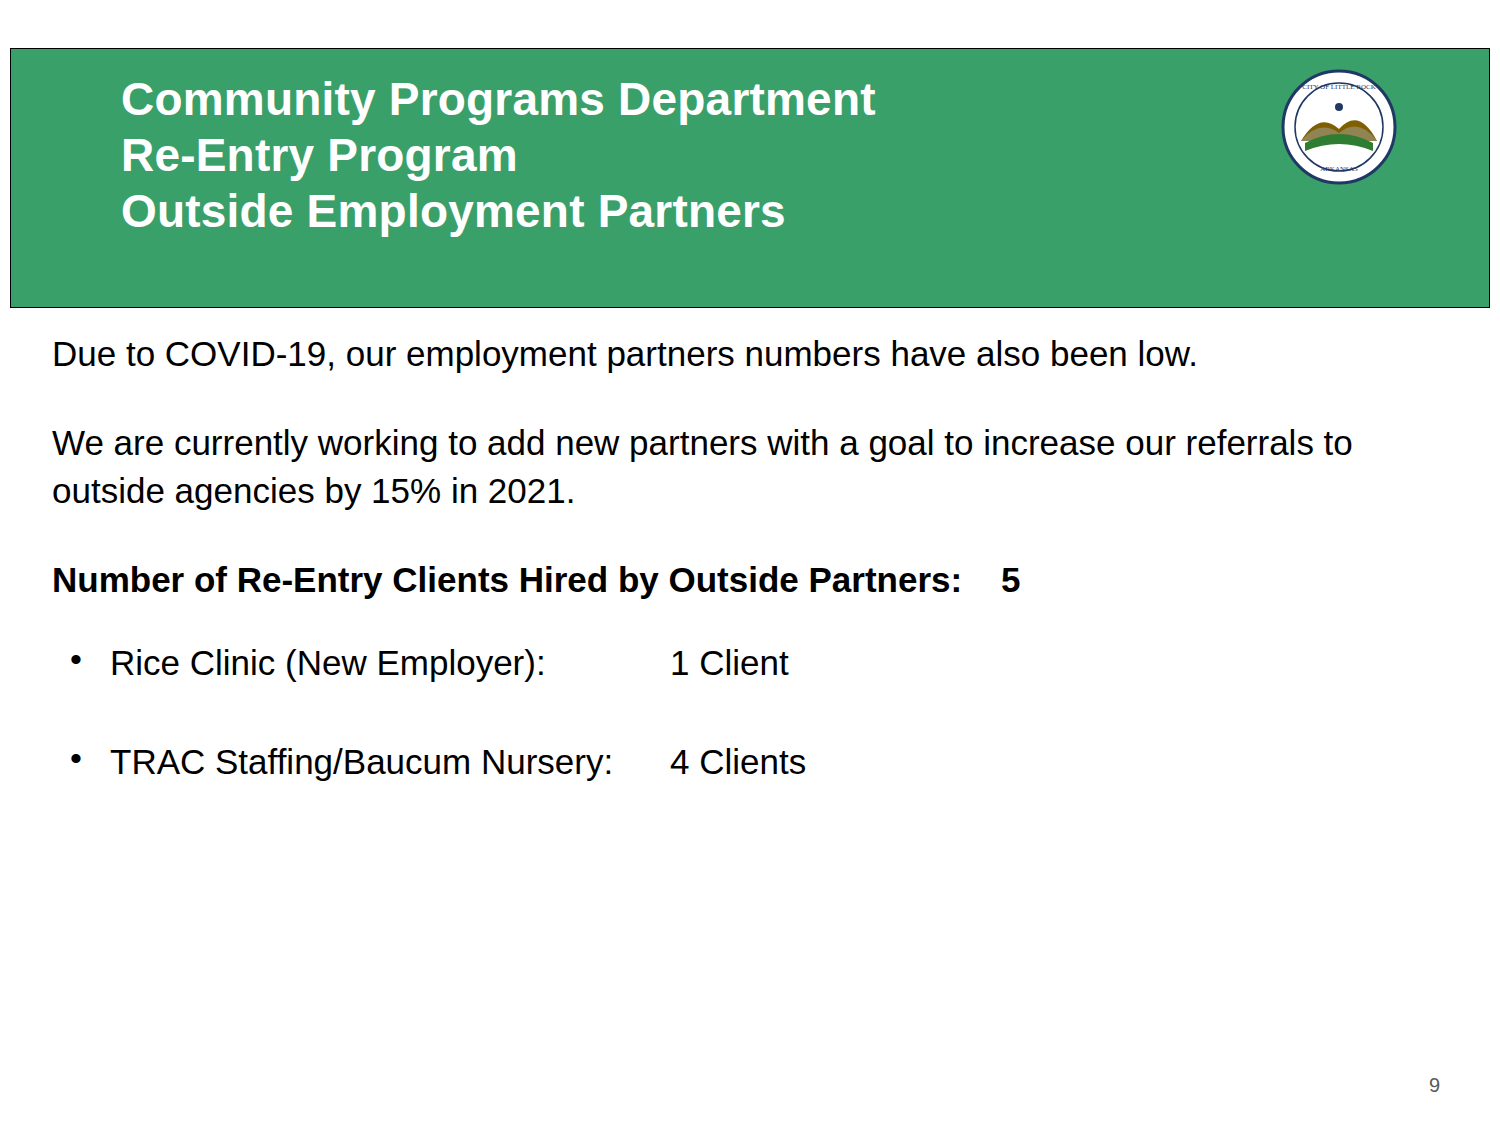Community Programs Department
Re-Entry Program
Outside Employment Partners
CITY OF LITTLE ROCK ARKANSAS
Due to COVID-19, our employment partners numbers have also been low.
We are currently working to add new partners with a goal to increase our referrals to outside agencies by 15% in 2021.
Number of Re-Entry Clients Hired by Outside Partners: 5
Rice Clinic (New Employer): 1 Client
TRAC Staffing/Baucum Nursery: 4 Clients
9